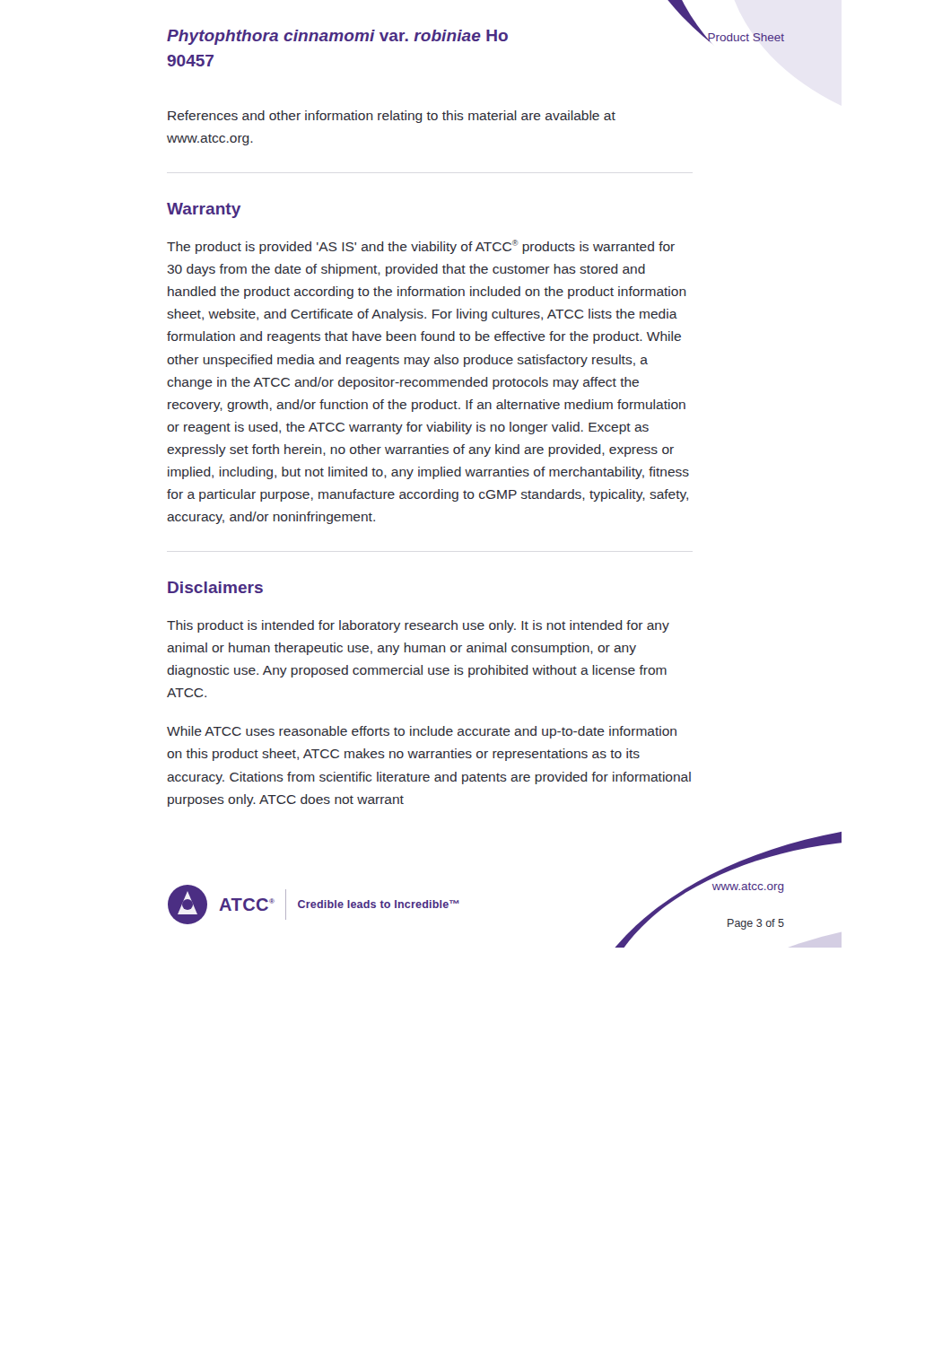Phytophthora cinnamomi var. robiniae Ho
90457
Product Sheet
References and other information relating to this material are available at www.atcc.org.
Warranty
The product is provided 'AS IS' and the viability of ATCC® products is warranted for 30 days from the date of shipment, provided that the customer has stored and handled the product according to the information included on the product information sheet, website, and Certificate of Analysis. For living cultures, ATCC lists the media formulation and reagents that have been found to be effective for the product. While other unspecified media and reagents may also produce satisfactory results, a change in the ATCC and/or depositor-recommended protocols may affect the recovery, growth, and/or function of the product. If an alternative medium formulation or reagent is used, the ATCC warranty for viability is no longer valid. Except as expressly set forth herein, no other warranties of any kind are provided, express or implied, including, but not limited to, any implied warranties of merchantability, fitness for a particular purpose, manufacture according to cGMP standards, typicality, safety, accuracy, and/or noninfringement.
Disclaimers
This product is intended for laboratory research use only. It is not intended for any animal or human therapeutic use, any human or animal consumption, or any diagnostic use. Any proposed commercial use is prohibited without a license from ATCC.
While ATCC uses reasonable efforts to include accurate and up-to-date information on this product sheet, ATCC makes no warranties or representations as to its accuracy. Citations from scientific literature and patents are provided for informational purposes only. ATCC does not warrant
ATCC®
Credible leads to Incredible™
www.atcc.org
Page 3 of 5